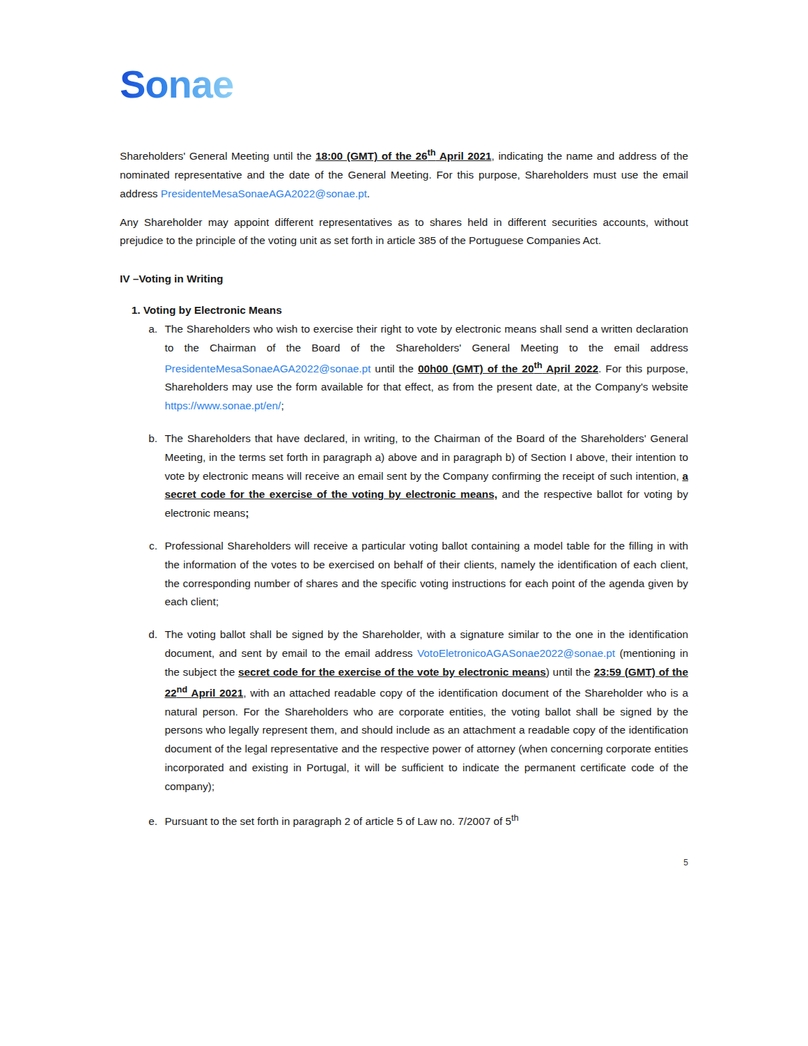Sonae
Shareholders' General Meeting until the 18:00 (GMT) of the 26th April 2021, indicating the name and address of the nominated representative and the date of the General Meeting. For this purpose, Shareholders must use the email address PresidenteMesaSonaeAGA2022@sonae.pt.
Any Shareholder may appoint different representatives as to shares held in different securities accounts, without prejudice to the principle of the voting unit as set forth in article 385 of the Portuguese Companies Act.
IV –Voting in Writing
Voting by Electronic Means
The Shareholders who wish to exercise their right to vote by electronic means shall send a written declaration to the Chairman of the Board of the Shareholders' General Meeting to the email address PresidenteMesaSonaeAGA2022@sonae.pt until the 00h00 (GMT) of the 20th April 2022. For this purpose, Shareholders may use the form available for that effect, as from the present date, at the Company's website https://www.sonae.pt/en/;
The Shareholders that have declared, in writing, to the Chairman of the Board of the Shareholders' General Meeting, in the terms set forth in paragraph a) above and in paragraph b) of Section I above, their intention to vote by electronic means will receive an email sent by the Company confirming the receipt of such intention, a secret code for the exercise of the voting by electronic means, and the respective ballot for voting by electronic means;
Professional Shareholders will receive a particular voting ballot containing a model table for the filling in with the information of the votes to be exercised on behalf of their clients, namely the identification of each client, the corresponding number of shares and the specific voting instructions for each point of the agenda given by each client;
The voting ballot shall be signed by the Shareholder, with a signature similar to the one in the identification document, and sent by email to the email address VotoEletronicoAGASonae2022@sonae.pt (mentioning in the subject the secret code for the exercise of the vote by electronic means) until the 23:59 (GMT) of the 22nd April 2021, with an attached readable copy of the identification document of the Shareholder who is a natural person. For the Shareholders who are corporate entities, the voting ballot shall be signed by the persons who legally represent them, and should include as an attachment a readable copy of the identification document of the legal representative and the respective power of attorney (when concerning corporate entities incorporated and existing in Portugal, it will be sufficient to indicate the permanent certificate code of the company);
Pursuant to the set forth in paragraph 2 of article 5 of Law no. 7/2007 of 5th
5